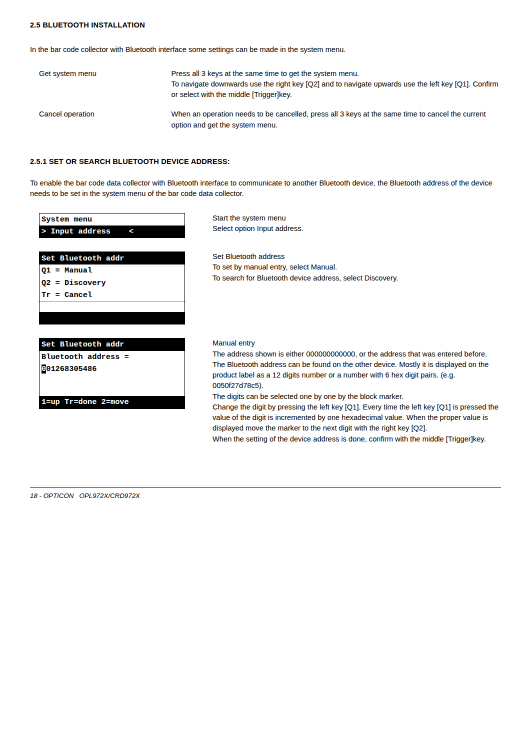2.5 BLUETOOTH INSTALLATION
In the bar code collector with Bluetooth interface some settings can be made in the system menu.
| Get system menu | Press all 3 keys at the same time to get the system menu. To navigate downwards use the right key [Q2] and to navigate upwards use the left key [Q1]. Confirm or select with the middle [Trigger]key. |
| Cancel operation | When an operation needs to be cancelled, press all 3 keys at the same time to cancel the current option and get the system menu. |
2.5.1 SET OR SEARCH BLUETOOTH DEVICE ADDRESS:
To enable the bar code data collector with Bluetooth interface to communicate to another Bluetooth device, the Bluetooth address of the device needs to be set in the system menu of the bar code data collector.
| System menu > Input address < | Start the system menu Select option Input address. |
| Set Bluetooth addr Q1 = Manual Q2 = Discovery Tr = Cancel | Set Bluetooth address To set by manual entry, select Manual. To search for Bluetooth device address, select Discovery. |
| Set Bluetooth addr Bluetooth address = 0 01268305486 1=up Tr=done 2=move | Manual entry The address shown is either 000000000000, or the address that was entered before. The Bluetooth address can be found on the other device. Mostly it is displayed on the product label as a 12 digits number or a number with 6 hex digit pairs. (e.g. 0050f27d78c5). The digits can be selected one by one by the block marker. Change the digit by pressing the left key [Q1]. Every time the left key [Q1] is pressed the value of the digit is incremented by one hexadecimal value. When the proper value is displayed move the marker to the next digit with the right key [Q2]. When the setting of the device address is done, confirm with the middle [Trigger]key. |
18 - OPTICON OPL972X/CRD972X